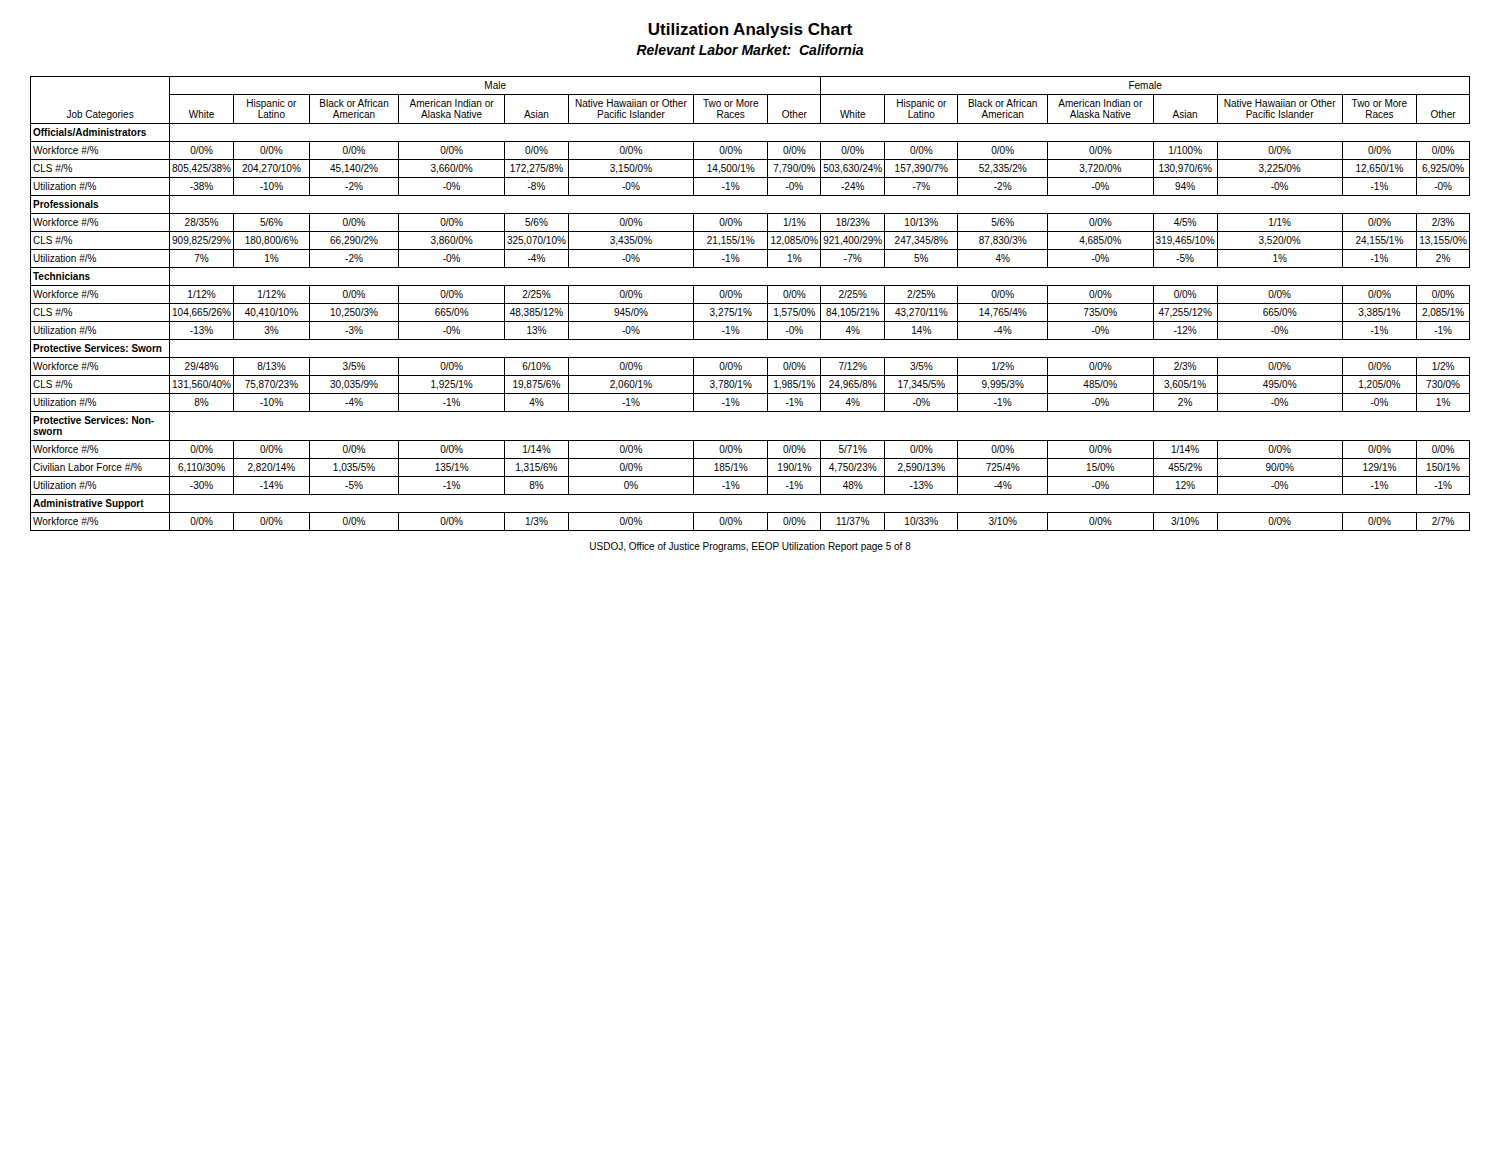Utilization Analysis Chart
Relevant Labor Market: California
| Job Categories | Male | Female |
| --- | --- | --- |
| White | Hispanic or Latino | Black or African American | American Indian or Alaska Native | Asian | Native Hawaiian or Other Pacific Islander | Two or More Races | Other | White | Hispanic or Latino | Black or African American | American Indian or Alaska Native | Asian | Native Hawaiian or Other Pacific Islander | Two or More Races | Other |
| Officials/Administrators | |
| Workforce #/% | 0/0% | 0/0% | 0/0% | 0/0% | 0/0% | 0/0% | 0/0% | 0/0% | 0/0% | 0/0% | 0/0% | 0/0% | 1/100% | 0/0% | 0/0% | 0/0% |
| CLS #/% | 805,425/38% | 204,270/10% | 45,140/2% | 3,660/0% | 172,275/8% | 3,150/0% | 14,500/1% | 7,790/0% | 503,630/24% | 157,390/7% | 52,335/2% | 3,720/0% | 130,970/6% | 3,225/0% | 12,650/1% | 6,925/0% |
| Utilization #/% | -38% | -10% | -2% | -0% | -8% | -0% | -1% | -0% | -24% | -7% | -2% | -0% | 94% | -0% | -1% | -0% |
| Professionals | |
| Workforce #/% | 28/35% | 5/6% | 0/0% | 0/0% | 5/6% | 0/0% | 0/0% | 1/1% | 18/23% | 10/13% | 5/6% | 0/0% | 4/5% | 1/1% | 0/0% | 2/3% |
| CLS #/% | 909,825/29% | 180,800/6% | 66,290/2% | 3,860/0% | 325,070/10% | 3,435/0% | 21,155/1% | 12,085/0% | 921,400/29% | 247,345/8% | 87,830/3% | 4,685/0% | 319,465/10% | 3,520/0% | 24,155/1% | 13,155/0% |
| Utilization #/% | 7% | 1% | -2% | -0% | -4% | -0% | -1% | 1% | -7% | 5% | 4% | -0% | -5% | 1% | -1% | 2% |
| Technicians | |
| Workforce #/% | 1/12% | 1/12% | 0/0% | 0/0% | 2/25% | 0/0% | 0/0% | 0/0% | 2/25% | 2/25% | 0/0% | 0/0% | 0/0% | 0/0% | 0/0% | 0/0% |
| CLS #/% | 104,665/26% | 40,410/10% | 10,250/3% | 665/0% | 48,385/12% | 945/0% | 3,275/1% | 1,575/0% | 84,105/21% | 43,270/11% | 14,765/4% | 735/0% | 47,255/12% | 665/0% | 3,385/1% | 2,085/1% |
| Utilization #/% | -13% | 3% | -3% | -0% | 13% | -0% | -1% | -0% | 4% | 14% | -4% | -0% | -12% | -0% | -1% | -1% |
| Protective Services: Sworn | |
| Workforce #/% | 29/48% | 8/13% | 3/5% | 0/0% | 6/10% | 0/0% | 0/0% | 0/0% | 7/12% | 3/5% | 1/2% | 0/0% | 2/3% | 0/0% | 0/0% | 1/2% |
| CLS #/% | 131,560/40% | 75,870/23% | 30,035/9% | 1,925/1% | 19,875/6% | 2,060/1% | 3,780/1% | 1,985/1% | 24,965/8% | 17,345/5% | 9,995/3% | 485/0% | 3,605/1% | 495/0% | 1,205/0% | 730/0% |
| Utilization #/% | 8% | -10% | -4% | -1% | 4% | -1% | -1% | -1% | 4% | -0% | -1% | -0% | 2% | -0% | -0% | 1% |
| Protective Services: Non-sworn | |
| Workforce #/% | 0/0% | 0/0% | 0/0% | 0/0% | 1/14% | 0/0% | 0/0% | 0/0% | 5/71% | 0/0% | 0/0% | 0/0% | 1/14% | 0/0% | 0/0% | 0/0% |
| Civilian Labor Force #/% | 6,110/30% | 2,820/14% | 1,035/5% | 135/1% | 1,315/6% | 0/0% | 185/1% | 190/1% | 4,750/23% | 2,590/13% | 725/4% | 15/0% | 455/2% | 90/0% | 129/1% | 150/1% |
| Utilization #/% | -30% | -14% | -5% | -1% | 8% | 0% | -1% | -1% | 48% | -13% | -4% | -0% | 12% | -0% | -1% | -1% |
| Administrative Support | |
| Workforce #/% | 0/0% | 0/0% | 0/0% | 0/0% | 1/3% | 0/0% | 0/0% | 0/0% | 11/37% | 10/33% | 3/10% | 0/0% | 3/10% | 0/0% | 0/0% | 2/7% |
USDOJ, Office of Justice Programs, EEOP Utilization Report page 5 of 8